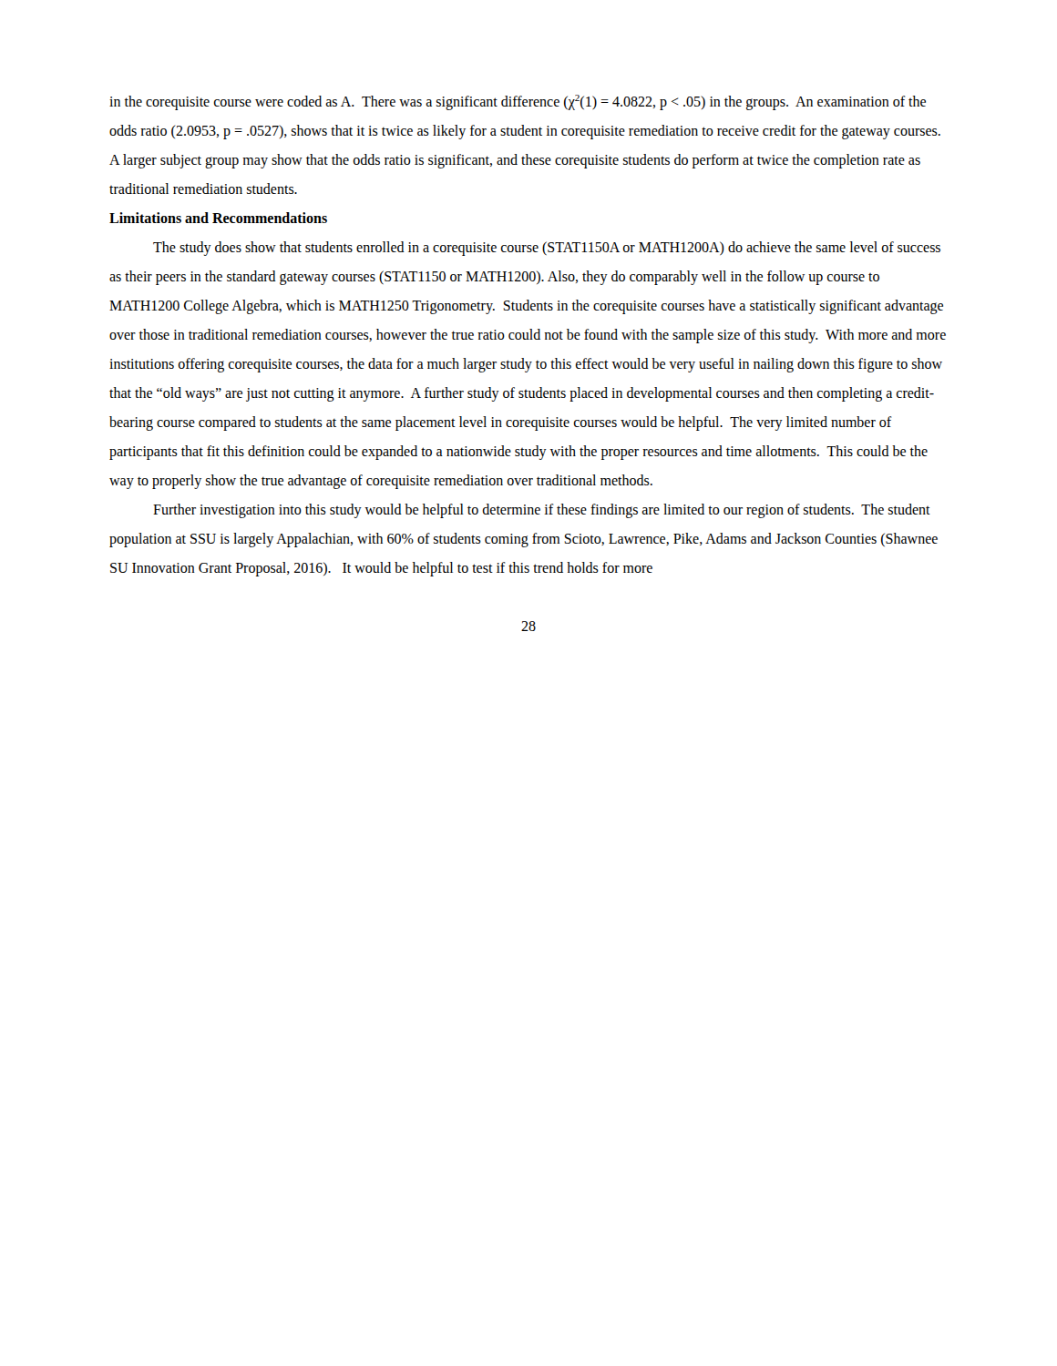in the corequisite course were coded as A. There was a significant difference (χ2(1) = 4.0822, p < .05) in the groups. An examination of the odds ratio (2.0953, p = .0527), shows that it is twice as likely for a student in corequisite remediation to receive credit for the gateway courses. A larger subject group may show that the odds ratio is significant, and these corequisite students do perform at twice the completion rate as traditional remediation students.
Limitations and Recommendations
The study does show that students enrolled in a corequisite course (STAT1150A or MATH1200A) do achieve the same level of success as their peers in the standard gateway courses (STAT1150 or MATH1200). Also, they do comparably well in the follow up course to MATH1200 College Algebra, which is MATH1250 Trigonometry. Students in the corequisite courses have a statistically significant advantage over those in traditional remediation courses, however the true ratio could not be found with the sample size of this study. With more and more institutions offering corequisite courses, the data for a much larger study to this effect would be very useful in nailing down this figure to show that the “old ways” are just not cutting it anymore. A further study of students placed in developmental courses and then completing a credit-bearing course compared to students at the same placement level in corequisite courses would be helpful. The very limited number of participants that fit this definition could be expanded to a nationwide study with the proper resources and time allotments. This could be the way to properly show the true advantage of corequisite remediation over traditional methods.
Further investigation into this study would be helpful to determine if these findings are limited to our region of students. The student population at SSU is largely Appalachian, with 60% of students coming from Scioto, Lawrence, Pike, Adams and Jackson Counties (Shawnee SU Innovation Grant Proposal, 2016). It would be helpful to test if this trend holds for more
28